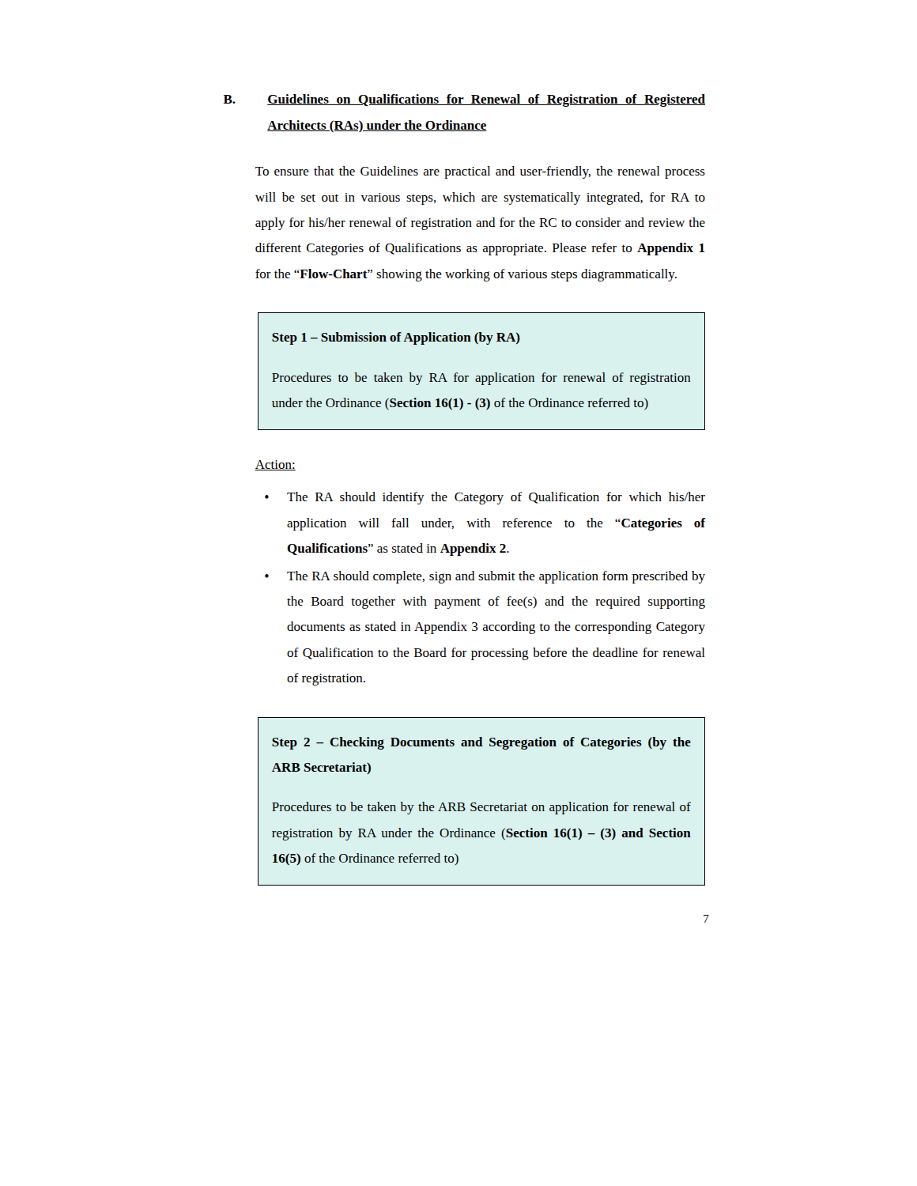B. Guidelines on Qualifications for Renewal of Registration of Registered Architects (RAs) under the Ordinance
To ensure that the Guidelines are practical and user-friendly, the renewal process will be set out in various steps, which are systematically integrated, for RA to apply for his/her renewal of registration and for the RC to consider and review the different Categories of Qualifications as appropriate. Please refer to Appendix 1 for the “Flow-Chart” showing the working of various steps diagrammatically.
Step 1 – Submission of Application (by RA)
Procedures to be taken by RA for application for renewal of registration under the Ordinance (Section 16(1) - (3) of the Ordinance referred to)
Action:
The RA should identify the Category of Qualification for which his/her application will fall under, with reference to the “Categories of Qualifications” as stated in Appendix 2.
The RA should complete, sign and submit the application form prescribed by the Board together with payment of fee(s) and the required supporting documents as stated in Appendix 3 according to the corresponding Category of Qualification to the Board for processing before the deadline for renewal of registration.
Step 2 – Checking Documents and Segregation of Categories (by the ARB Secretariat)
Procedures to be taken by the ARB Secretariat on application for renewal of registration by RA under the Ordinance (Section 16(1) – (3) and Section 16(5) of the Ordinance referred to)
7